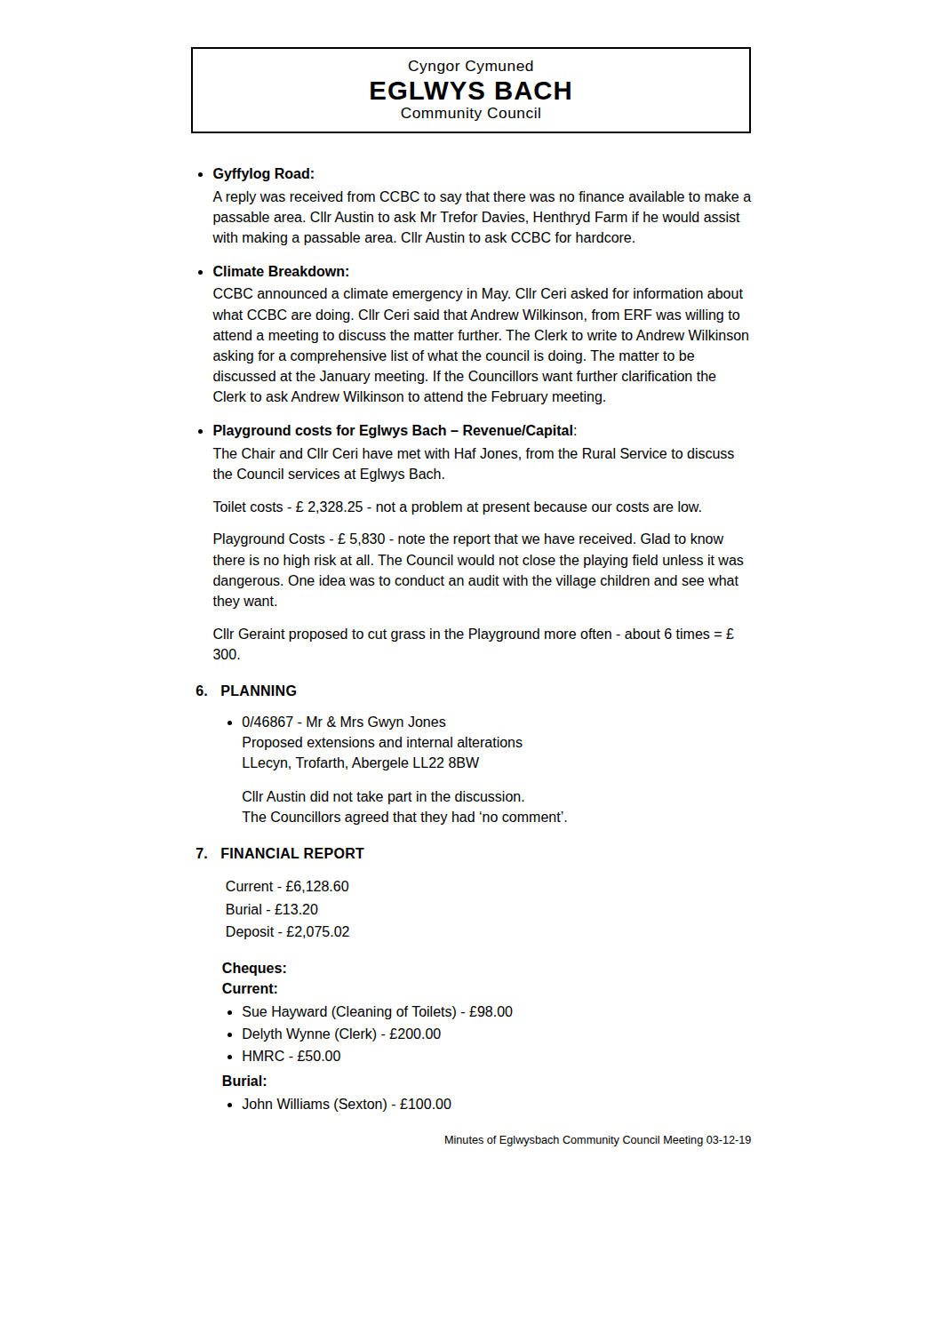Cyngor Cymuned
EGLWYS BACH
Community Council
Gyffylog Road:
A reply was received from CCBC to say that there was no finance available to make a passable area. Cllr Austin to ask Mr Trefor Davies, Henthryd Farm if he would assist with making a passable area. Cllr Austin to ask CCBC for hardcore.
Climate Breakdown:
CCBC announced a climate emergency in May. Cllr Ceri asked for information about what CCBC are doing. Cllr Ceri said that Andrew Wilkinson, from ERF was willing to attend a meeting to discuss the matter further. The Clerk to write to Andrew Wilkinson asking for a comprehensive list of what the council is doing. The matter to be discussed at the January meeting. If the Councillors want further clarification the Clerk to ask Andrew Wilkinson to attend the February meeting.
Playground costs for Eglwys Bach – Revenue/Capital:
The Chair and Cllr Ceri have met with Haf Jones, from the Rural Service to discuss the Council services at Eglwys Bach.
Toilet costs - £ 2,328.25 - not a problem at present because our costs are low.
Playground Costs - £ 5,830 - note the report that we have received. Glad to know there is no high risk at all. The Council would not close the playing field unless it was dangerous. One idea was to conduct an audit with the village children and see what they want.
Cllr Geraint proposed to cut grass in the Playground more often - about 6 times = £ 300.
PLANNING
0/46867 - Mr & Mrs Gwyn Jones
Proposed extensions and internal alterations
LLecyn, Trofarth, Abergele LL22 8BW
Cllr Austin did not take part in the discussion.
The Councillors agreed that they had ‘no comment’.
FINANCIAL REPORT
Current - £6,128.60
Burial - £13.20
Deposit - £2,075.02
Cheques:
Current:
Sue Hayward (Cleaning of Toilets) - £98.00
Delyth Wynne (Clerk) - £200.00
HMRC - £50.00
Burial:
John Williams (Sexton) - £100.00
Minutes of Eglwysbach Community Council Meeting 03-12-19